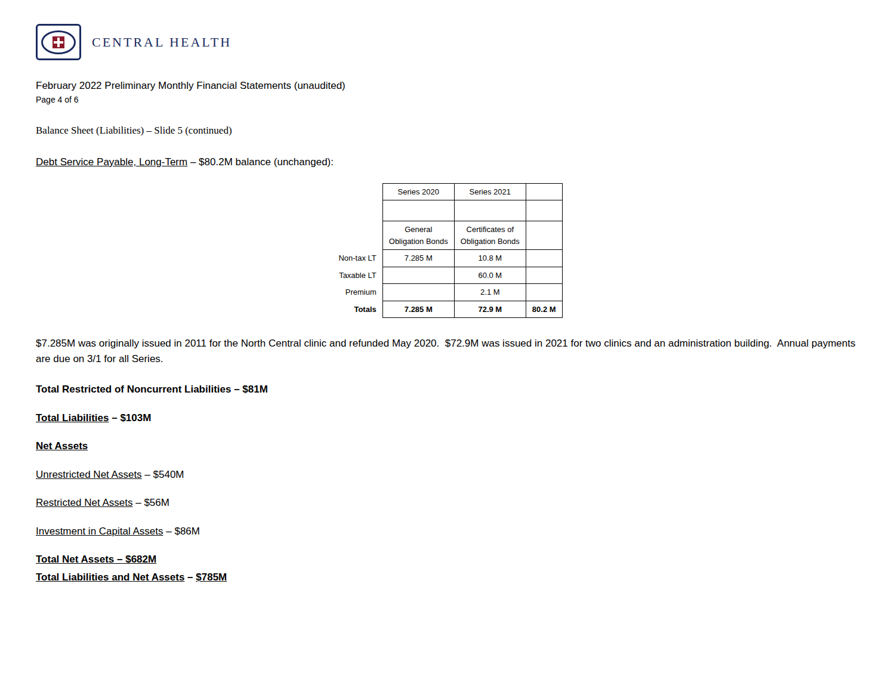CENTRAL HEALTH
February 2022 Preliminary Monthly Financial Statements (unaudited)
Page 4 of 6
Balance Sheet (Liabilities) – Slide 5 (continued)
Debt Service Payable, Long-Term – $80.2M balance (unchanged):
| | Series 2020 | Series 2021 | |
| | General Obligation Bonds | Certificates of Obligation Bonds | |
| Non-tax LT | 7.285 M | 10.8 M | |
| Taxable LT | | 60.0 M | |
| Premium | | 2.1 M | |
| Totals | 7.285 M | 72.9 M | 80.2 M |
$7.285M was originally issued in 2011 for the North Central clinic and refunded May 2020. $72.9M was issued in 2021 for two clinics and an administration building. Annual payments are due on 3/1 for all Series.
Total Restricted of Noncurrent Liabilities – $81M
Total Liabilities – $103M
Net Assets
Unrestricted Net Assets – $540M
Restricted Net Assets – $56M
Investment in Capital Assets – $86M
Total Net Assets – $682M
Total Liabilities and Net Assets – $785M